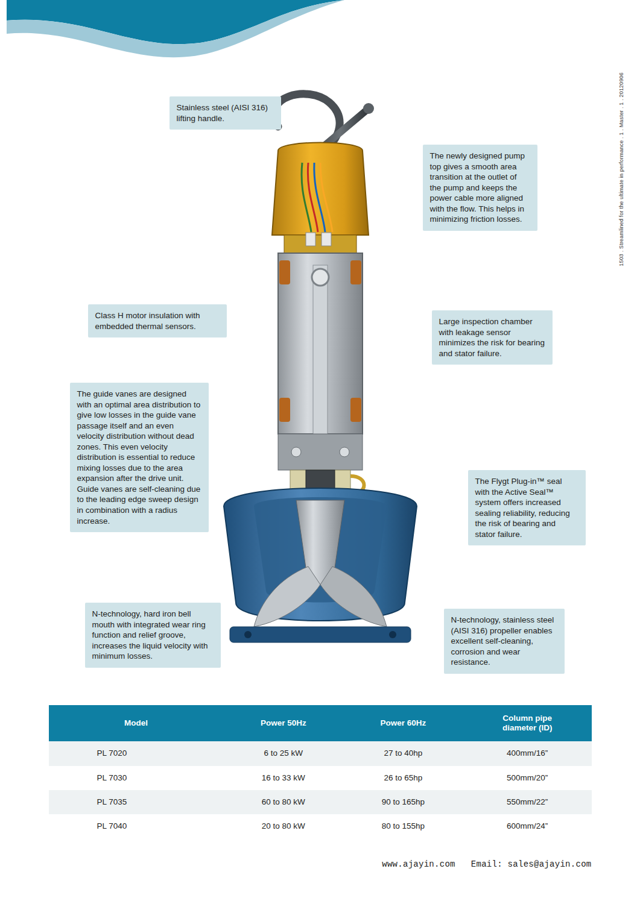1503 . Streamlined for the ultimate in performance . 1 . Master . 1 . 20120906
Stainless steel (AISI 316) lifting handle.
The newly designed pump top gives a smooth area transition at the outlet of the pump and keeps the power cable more aligned with the flow. This helps in minimizing friction losses.
Class H motor insulation with embedded thermal sensors.
Large inspection chamber with leakage sensor minimizes the risk for bearing and stator failure.
The guide vanes are designed with an optimal area distribution to give low losses in the guide vane passage itself and an even velocity distribution without dead zones. This even velocity distribution is essential to reduce mixing losses due to the area expansion after the drive unit. Guide vanes are self-cleaning due to the leading edge sweep design in combination with a radius increase.
The Flygt Plug-in™ seal with the Active Seal™ system offers increased sealing reliability, reducing the risk of bearing and stator failure.
N-technology, hard iron bell mouth with integrated wear ring function and relief groove, increases the liquid velocity with minimum losses.
N-technology, stainless steel (AISI 316) propeller enables excellent self-cleaning, corrosion and wear resistance.
| Model | Power 50Hz | Power 60Hz | Column pipe diameter (ID) |
| --- | --- | --- | --- |
| PL 7020 | 6 to 25 kW | 27 to 40hp | 400mm/16” |
| PL 7030 | 16 to 33 kW | 26 to 65hp | 500mm/20” |
| PL 7035 | 60 to 80 kW | 90 to 165hp | 550mm/22” |
| PL 7040 | 20 to 80 kW | 80 to 155hp | 600mm/24” |
www.ajayin.com Email: sales@ajayin.com